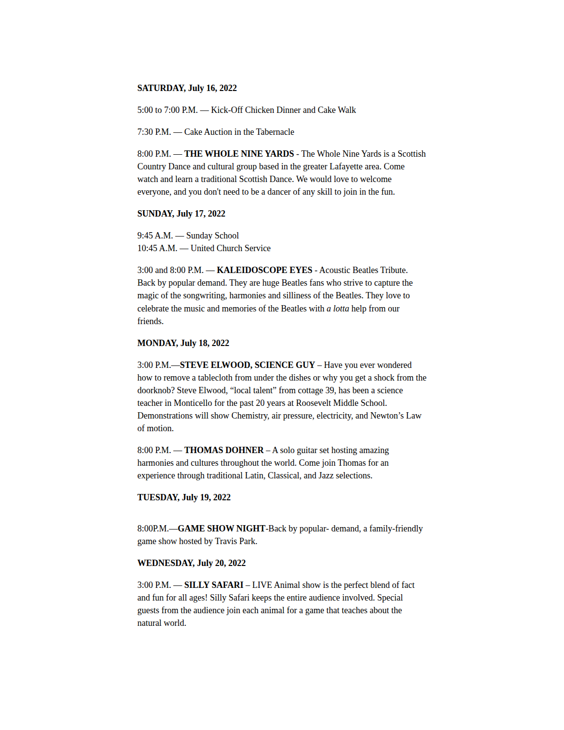SATURDAY, July 16, 2022
5:00 to 7:00 P.M. — Kick-Off Chicken Dinner and Cake Walk
7:30 P.M. — Cake Auction in the Tabernacle
8:00 P.M. — THE WHOLE NINE YARDS - The Whole Nine Yards is a Scottish Country Dance and cultural group based in the greater Lafayette area. Come watch and learn a traditional Scottish Dance. We would love to welcome everyone, and you don't need to be a dancer of any skill to join in the fun.
SUNDAY, July 17, 2022
9:45 A.M. — Sunday School
10:45 A.M. — United Church Service
3:00 and 8:00 P.M. — KALEIDOSCOPE EYES - Acoustic Beatles Tribute. Back by popular demand. They are huge Beatles fans who strive to capture the magic of the songwriting, harmonies and silliness of the Beatles. They love to celebrate the music and memories of the Beatles with a lotta help from our friends.
MONDAY, July 18, 2022
3:00 P.M.—STEVE ELWOOD, SCIENCE GUY – Have you ever wondered how to remove a tablecloth from under the dishes or why you get a shock from the doorknob? Steve Elwood, “local talent” from cottage 39, has been a science teacher in Monticello for the past 20 years at Roosevelt Middle School. Demonstrations will show Chemistry, air pressure, electricity, and Newton’s Law of motion.
8:00 P.M. — THOMAS DOHNER – A solo guitar set hosting amazing harmonies and cultures throughout the world. Come join Thomas for an experience through traditional Latin, Classical, and Jazz selections.
TUESDAY, July 19, 2022
8:00P.M.—GAME SHOW NIGHT-Back by popular- demand, a family-friendly game show hosted by Travis Park.
WEDNESDAY, July 20, 2022
3:00 P.M. — SILLY SAFARI – LIVE Animal show is the perfect blend of fact and fun for all ages! Silly Safari keeps the entire audience involved. Special guests from the audience join each animal for a game that teaches about the natural world.